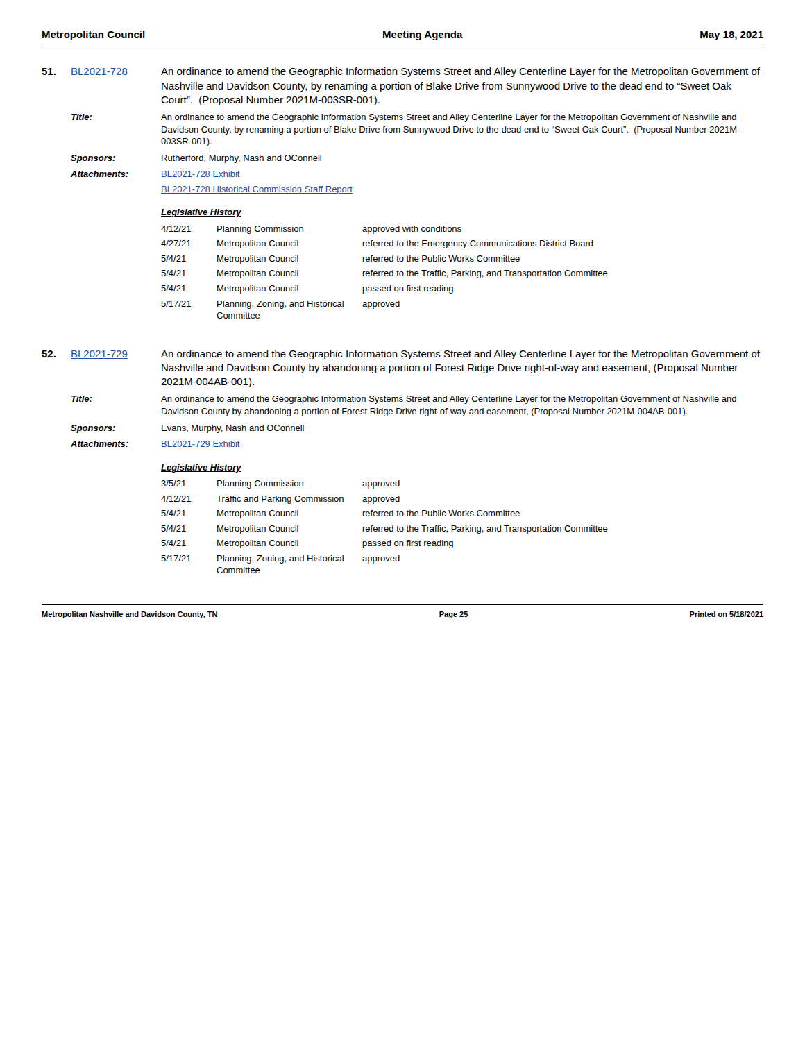Metropolitan Council
Meeting Agenda
May 18, 2021
| 51. | BL2021-728 | An ordinance to amend the Geographic Information Systems Street and Alley Centerline Layer for the Metropolitan Government of Nashville and Davidson County, by renaming a portion of Blake Drive from Sunnywood Drive to the dead end to “Sweet Oak Court”. (Proposal Number 2021M-003SR-001). |
| | Title: | An ordinance to amend the Geographic Information Systems Street and Alley Centerline Layer for the Metropolitan Government of Nashville and Davidson County, by renaming a portion of Blake Drive from Sunnywood Drive to the dead end to “Sweet Oak Court”. (Proposal Number 2021M-003SR-001). |
| | Sponsors: | Rutherford, Murphy, Nash and OConnell |
| | Attachments: | BL2021-728 Exhibit BL2021-728 Historical Commission Staff Report |
| | | Legislative History / 4/12/21 / Planning Commission / approved with conditions / / 4/27/21 / Metropolitan Council / referred to the Emergency Communications District Board / / 5/4/21 / Metropolitan Council / referred to the Public Works Committee / / 5/4/21 / Metropolitan Council / referred to the Traffic, Parking, and Transportation Committee / / 5/4/21 / Metropolitan Council / passed on first reading / / 5/17/21 / Planning, Zoning, and Historical Committee / approved / |
| 52. | BL2021-729 | An ordinance to amend the Geographic Information Systems Street and Alley Centerline Layer for the Metropolitan Government of Nashville and Davidson County by abandoning a portion of Forest Ridge Drive right-of-way and easement, (Proposal Number 2021M-004AB-001). |
| | Title: | An ordinance to amend the Geographic Information Systems Street and Alley Centerline Layer for the Metropolitan Government of Nashville and Davidson County by abandoning a portion of Forest Ridge Drive right-of-way and easement, (Proposal Number 2021M-004AB-001). |
| | Sponsors: | Evans, Murphy, Nash and OConnell |
| | Attachments: | BL2021-729 Exhibit |
| | | Legislative History / 3/5/21 / Planning Commission / approved / / 4/12/21 / Traffic and Parking Commission / approved / / 5/4/21 / Metropolitan Council / referred to the Public Works Committee / / 5/4/21 / Metropolitan Council / referred to the Traffic, Parking, and Transportation Committee / / 5/4/21 / Metropolitan Council / passed on first reading / / 5/17/21 / Planning, Zoning, and Historical Committee / approved / |
Metropolitan Nashville and Davidson County, TN
Page 25
Printed on 5/18/2021